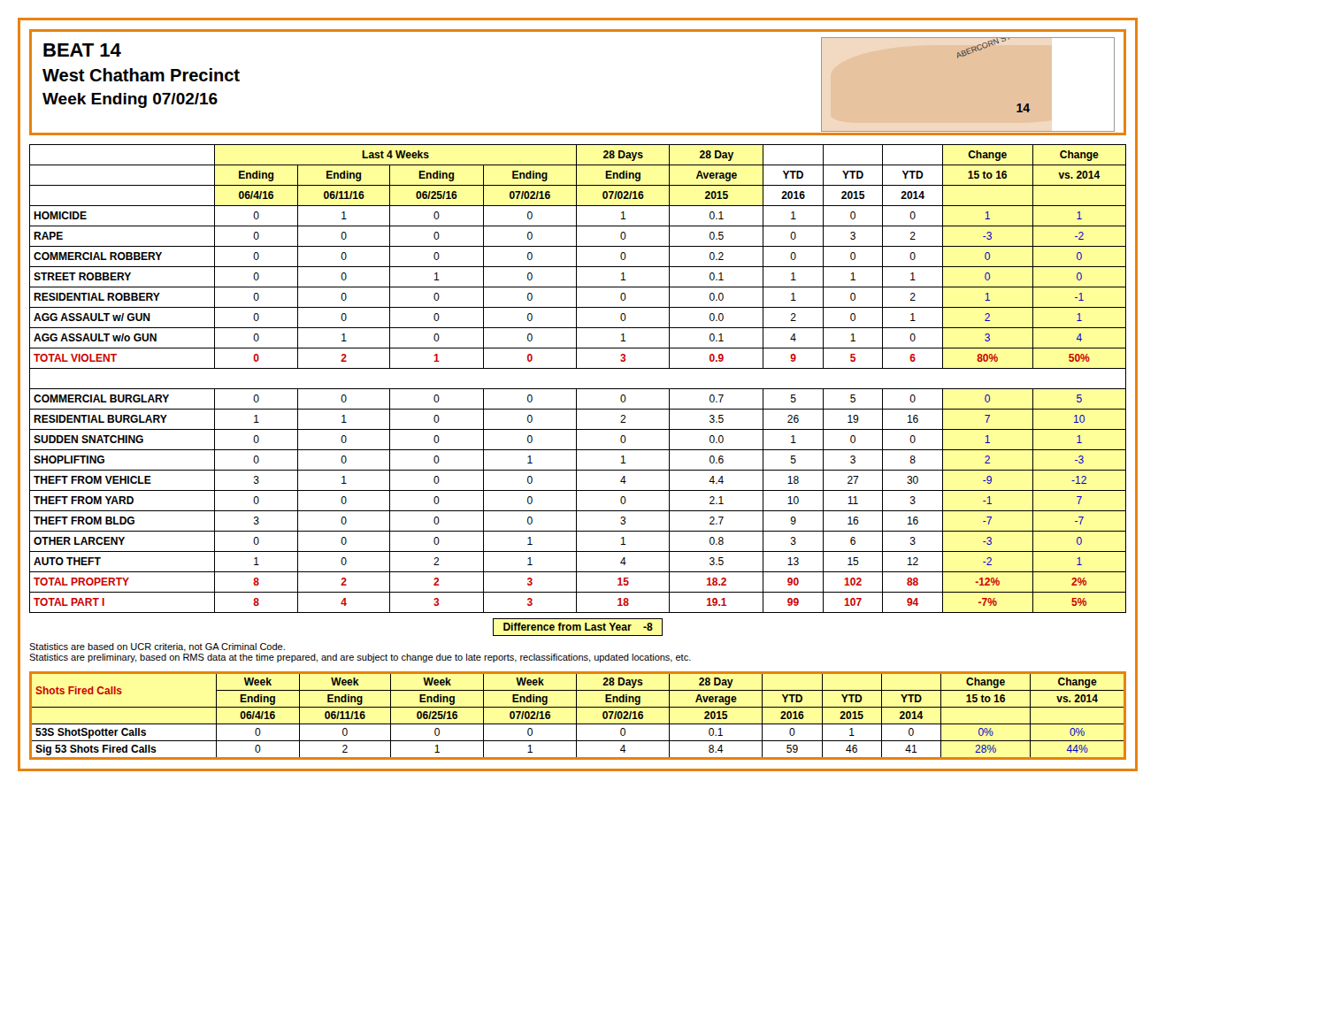BEAT 14
West Chatham Precinct
Week Ending 07/02/16
ABERCORN ST
14
| | Last 4 Weeks | 28 Days | 28 Day | | | | Change | Change |
| --- | --- | --- | --- | --- | --- | --- | --- | --- |
| | Ending | Ending | Ending | Ending | Ending | Average | YTD | YTD | YTD | 15 to 16 | vs. 2014 |
| | 06/4/16 | 06/11/16 | 06/25/16 | 07/02/16 | 07/02/16 | 2015 | 2016 | 2015 | 2014 | | |
| HOMICIDE | 0 | 1 | 0 | 0 | 1 | 0.1 | 1 | 0 | 0 | 1 | 1 |
| RAPE | 0 | 0 | 0 | 0 | 0 | 0.5 | 0 | 3 | 2 | -3 | -2 |
| COMMERCIAL ROBBERY | 0 | 0 | 0 | 0 | 0 | 0.2 | 0 | 0 | 0 | 0 | 0 |
| STREET ROBBERY | 0 | 0 | 1 | 0 | 1 | 0.1 | 1 | 1 | 1 | 0 | 0 |
| RESIDENTIAL ROBBERY | 0 | 0 | 0 | 0 | 0 | 0.0 | 1 | 0 | 2 | 1 | -1 |
| AGG ASSAULT w/ GUN | 0 | 0 | 0 | 0 | 0 | 0.0 | 2 | 0 | 1 | 2 | 1 |
| AGG ASSAULT w/o GUN | 0 | 1 | 0 | 0 | 1 | 0.1 | 4 | 1 | 0 | 3 | 4 |
| TOTAL VIOLENT | 0 | 2 | 1 | 0 | 3 | 0.9 | 9 | 5 | 6 | 80% | 50% |
| COMMERCIAL BURGLARY | 0 | 0 | 0 | 0 | 0 | 0.7 | 5 | 5 | 0 | 0 | 5 |
| RESIDENTIAL BURGLARY | 1 | 1 | 0 | 0 | 2 | 3.5 | 26 | 19 | 16 | 7 | 10 |
| SUDDEN SNATCHING | 0 | 0 | 0 | 0 | 0 | 0.0 | 1 | 0 | 0 | 1 | 1 |
| SHOPLIFTING | 0 | 0 | 0 | 1 | 1 | 0.6 | 5 | 3 | 8 | 2 | -3 |
| THEFT FROM VEHICLE | 3 | 1 | 0 | 0 | 4 | 4.4 | 18 | 27 | 30 | -9 | -12 |
| THEFT FROM YARD | 0 | 0 | 0 | 0 | 0 | 2.1 | 10 | 11 | 3 | -1 | 7 |
| THEFT FROM BLDG | 3 | 0 | 0 | 0 | 3 | 2.7 | 9 | 16 | 16 | -7 | -7 |
| OTHER LARCENY | 0 | 0 | 0 | 1 | 1 | 0.8 | 3 | 6 | 3 | -3 | 0 |
| AUTO THEFT | 1 | 0 | 2 | 1 | 4 | 3.5 | 13 | 15 | 12 | -2 | 1 |
| TOTAL PROPERTY | 8 | 2 | 2 | 3 | 15 | 18.2 | 90 | 102 | 88 | -12% | 2% |
| TOTAL PART I | 8 | 4 | 3 | 3 | 18 | 19.1 | 99 | 107 | 94 | -7% | 5% |
Difference from Last Year -8
Statistics are based on UCR criteria, not GA Criminal Code.
Statistics are preliminary, based on RMS data at the time prepared, and are subject to change due to late reports, reclassifications, updated locations, etc.
| Shots Fired Calls | Week | Week | Week | Week | 28 Days | 28 Day | | | | Change | Change |
| --- | --- | --- | --- | --- | --- | --- | --- | --- | --- | --- | --- |
| Ending | Ending | Ending | Ending | Ending | Average | YTD | YTD | YTD | 15 to 16 | vs. 2014 |
| | 06/4/16 | 06/11/16 | 06/25/16 | 07/02/16 | 07/02/16 | 2015 | 2016 | 2015 | 2014 | | |
| 53S ShotSpotter Calls | 0 | 0 | 0 | 0 | 0 | 0.1 | 0 | 1 | 0 | 0% | 0% |
| Sig 53 Shots Fired Calls | 0 | 2 | 1 | 1 | 4 | 8.4 | 59 | 46 | 41 | 28% | 44% |